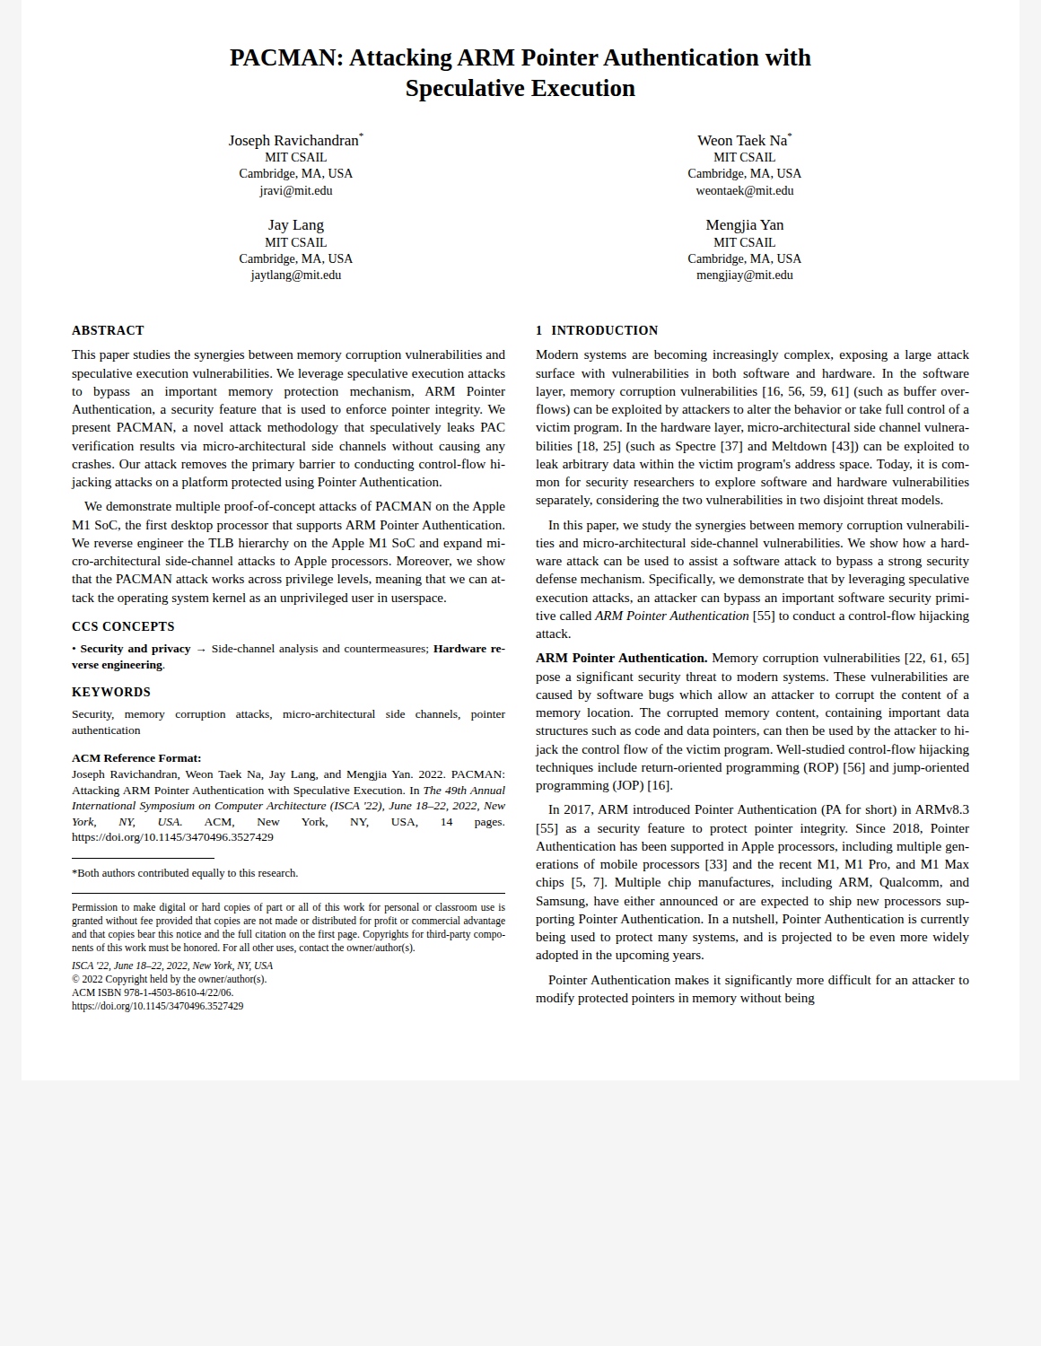PACMAN: Attacking ARM Pointer Authentication with
Speculative Execution
Joseph Ravichandran*
MIT CSAIL
Cambridge, MA, USA
jravi@mit.edu
Weon Taek Na*
MIT CSAIL
Cambridge, MA, USA
weontaek@mit.edu
Jay Lang
MIT CSAIL
Cambridge, MA, USA
jaytlang@mit.edu
Mengjia Yan
MIT CSAIL
Cambridge, MA, USA
mengjiay@mit.edu
Abstract
This paper studies the synergies between memory corruption vulnerabilities and speculative execution vulnerabilities. We leverage speculative execution attacks to bypass an important memory protection mechanism, ARM Pointer Authentication, a security feature that is used to enforce pointer integrity. We present PACMAN, a novel attack methodology that speculatively leaks PAC verification results via micro-architectural side channels without causing any crashes. Our attack removes the primary barrier to conducting control-flow hijacking attacks on a platform protected using Pointer Authentication.
We demonstrate multiple proof-of-concept attacks of PACMAN on the Apple M1 SoC, the first desktop processor that supports ARM Pointer Authentication. We reverse engineer the TLB hierarchy on the Apple M1 SoC and expand micro-architectural side-channel attacks to Apple processors. Moreover, we show that the PACMAN attack works across privilege levels, meaning that we can attack the operating system kernel as an unprivileged user in userspace.
CCS Concepts
• Security and privacy → Side-channel analysis and countermeasures; Hardware reverse engineering.
Keywords
Security, memory corruption attacks, micro-architectural side channels, pointer authentication
ACM Reference Format:
Joseph Ravichandran, Weon Taek Na, Jay Lang, and Mengjia Yan. 2022. PACMAN: Attacking ARM Pointer Authentication with Speculative Execution. In The 49th Annual International Symposium on Computer Architecture (ISCA '22), June 18–22, 2022, New York, NY, USA. ACM, New York, NY, USA, 14 pages. https://doi.org/10.1145/3470496.3527429
*Both authors contributed equally to this research.
Permission to make digital or hard copies of part or all of this work for personal or classroom use is granted without fee provided that copies are not made or distributed for profit or commercial advantage and that copies bear this notice and the full citation on the first page. Copyrights for third-party components of this work must be honored. For all other uses, contact the owner/author(s).
ISCA '22, June 18–22, 2022, New York, NY, USA
© 2022 Copyright held by the owner/author(s).
ACM ISBN 978-1-4503-8610-4/22/06.
https://doi.org/10.1145/3470496.3527429
1 INTRODUCTION
Modern systems are becoming increasingly complex, exposing a large attack surface with vulnerabilities in both software and hardware. In the software layer, memory corruption vulnerabilities [16, 56, 59, 61] (such as buffer overflows) can be exploited by attackers to alter the behavior or take full control of a victim program. In the hardware layer, micro-architectural side channel vulnerabilities [18, 25] (such as Spectre [37] and Meltdown [43]) can be exploited to leak arbitrary data within the victim program's address space. Today, it is common for security researchers to explore software and hardware vulnerabilities separately, considering the two vulnerabilities in two disjoint threat models.
In this paper, we study the synergies between memory corruption vulnerabilities and micro-architectural side-channel vulnerabilities. We show how a hardware attack can be used to assist a software attack to bypass a strong security defense mechanism. Specifically, we demonstrate that by leveraging speculative execution attacks, an attacker can bypass an important software security primitive called ARM Pointer Authentication [55] to conduct a control-flow hijacking attack.
ARM Pointer Authentication. Memory corruption vulnerabilities [22, 61, 65] pose a significant security threat to modern systems. These vulnerabilities are caused by software bugs which allow an attacker to corrupt the content of a memory location. The corrupted memory content, containing important data structures such as code and data pointers, can then be used by the attacker to hijack the control flow of the victim program. Well-studied control-flow hijacking techniques include return-oriented programming (ROP) [56] and jump-oriented programming (JOP) [16].
In 2017, ARM introduced Pointer Authentication (PA for short) in ARMv8.3 [55] as a security feature to protect pointer integrity. Since 2018, Pointer Authentication has been supported in Apple processors, including multiple generations of mobile processors [33] and the recent M1, M1 Pro, and M1 Max chips [5, 7]. Multiple chip manufactures, including ARM, Qualcomm, and Samsung, have either announced or are expected to ship new processors supporting Pointer Authentication. In a nutshell, Pointer Authentication is currently being used to protect many systems, and is projected to be even more widely adopted in the upcoming years.
Pointer Authentication makes it significantly more difficult for an attacker to modify protected pointers in memory without being